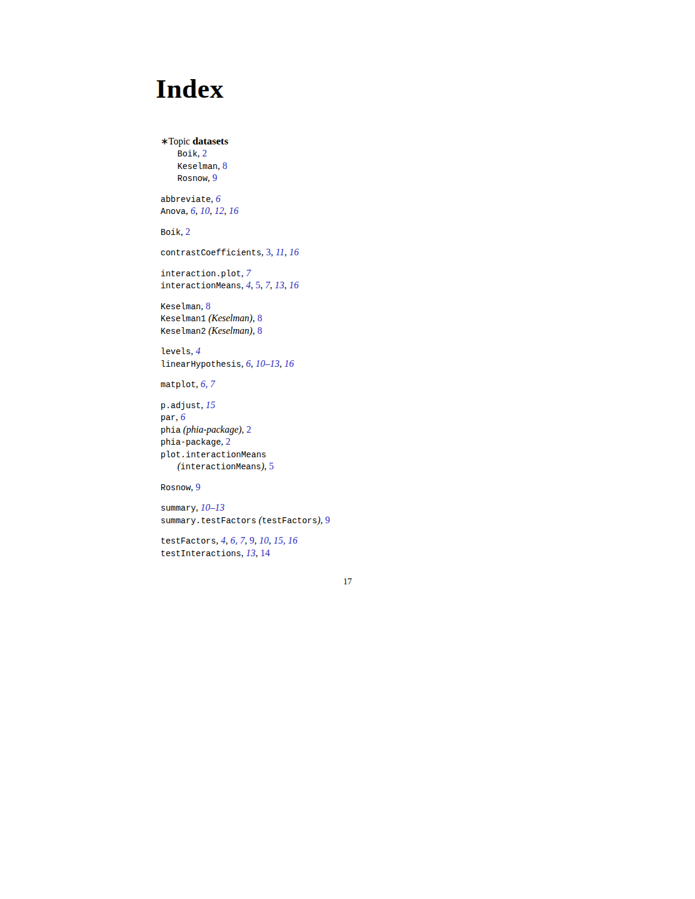Index
∗Topic datasets
Boik, 2
Keselman, 8
Rosnow, 9
abbreviate, 6
Anova, 6, 10, 12, 16
Boik, 2
contrastCoefficients, 3, 11, 16
interaction.plot, 7
interactionMeans, 4, 5, 7, 13, 16
Keselman, 8
Keselman1 (Keselman), 8
Keselman2 (Keselman), 8
levels, 4
linearHypothesis, 6, 10–13, 16
matplot, 6, 7
p.adjust, 15
par, 6
phia (phia-package), 2
phia-package, 2
plot.interactionMeans
(interactionMeans), 5
Rosnow, 9
summary, 10–13
summary.testFactors (testFactors), 9
testFactors, 4, 6, 7, 9, 10, 15, 16
testInteractions, 13, 14
17